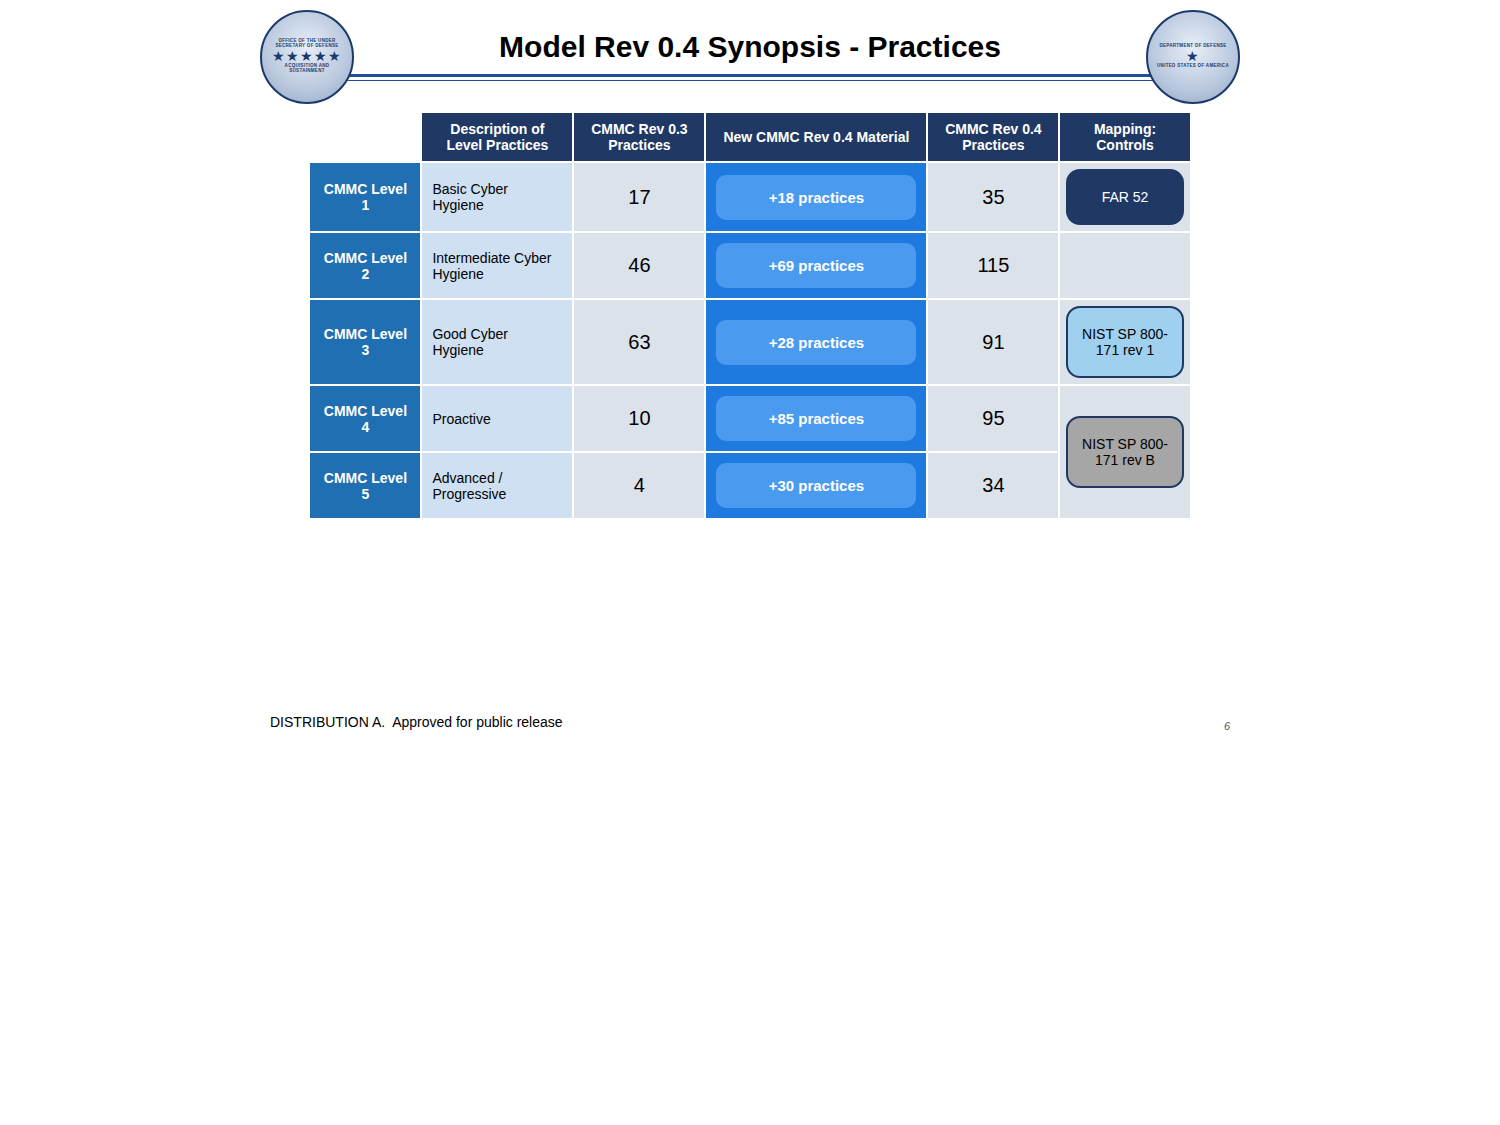Office of the Under Secretary of Defense
★★★★★
Acquisition and Sustainment
Department of Defense
★
United States of America
Model Rev 0.4 Synopsis - Practices
| | Description of Level Practices | CMMC Rev 0.3 Practices | New CMMC Rev 0.4 Material | CMMC Rev 0.4 Practices | Mapping: Controls |
| --- | --- | --- | --- | --- | --- |
| CMMC Level 1 | Basic Cyber Hygiene | 17 | +18 practices | 35 | FAR 52 |
| CMMC Level 2 | Intermediate Cyber Hygiene | 46 | +69 practices | 115 | |
| CMMC Level 3 | Good Cyber Hygiene | 63 | +28 practices | 91 | NIST SP 800-171 rev 1 |
| CMMC Level 4 | Proactive | 10 | +85 practices | 95 | NIST SP 800-171 rev B |
| CMMC Level 5 | Advanced / Progressive | 4 | +30 practices | 34 |
DISTRIBUTION A. Approved for public release
6